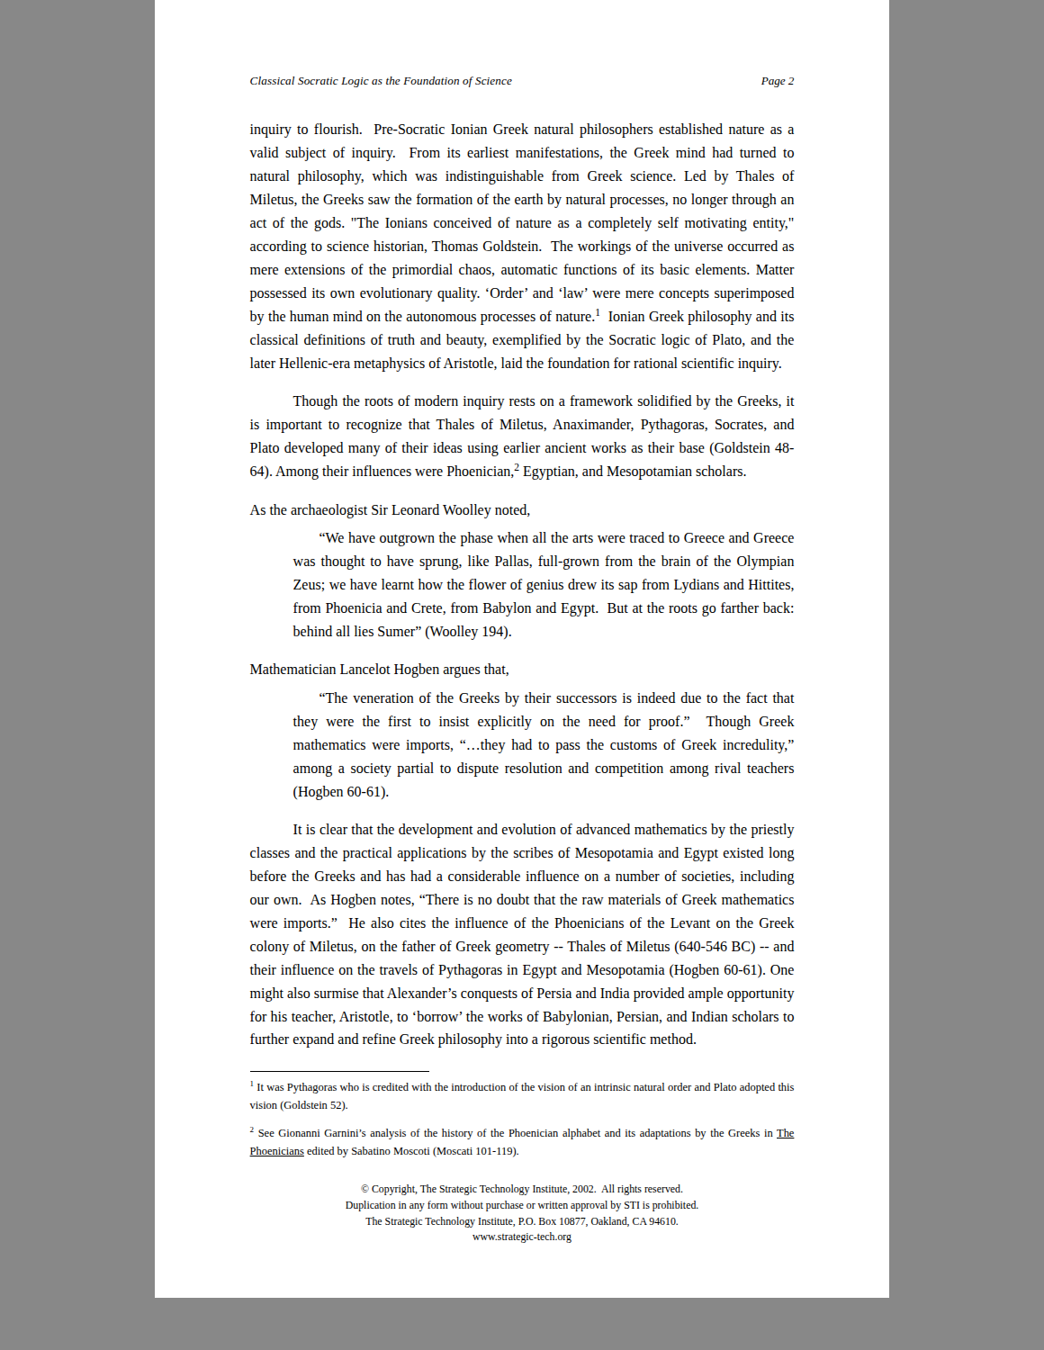Classical Socratic Logic as the Foundation of Science Page 2
inquiry to flourish. Pre-Socratic Ionian Greek natural philosophers established nature as a valid subject of inquiry. From its earliest manifestations, the Greek mind had turned to natural philosophy, which was indistinguishable from Greek science. Led by Thales of Miletus, the Greeks saw the formation of the earth by natural processes, no longer through an act of the gods. "The Ionians conceived of nature as a completely self motivating entity," according to science historian, Thomas Goldstein. The workings of the universe occurred as mere extensions of the primordial chaos, automatic functions of its basic elements. Matter possessed its own evolutionary quality. ‘Order’ and ‘law’ were mere concepts superimposed by the human mind on the autonomous processes of nature.1 Ionian Greek philosophy and its classical definitions of truth and beauty, exemplified by the Socratic logic of Plato, and the later Hellenic-era metaphysics of Aristotle, laid the foundation for rational scientific inquiry.
Though the roots of modern inquiry rests on a framework solidified by the Greeks, it is important to recognize that Thales of Miletus, Anaximander, Pythagoras, Socrates, and Plato developed many of their ideas using earlier ancient works as their base (Goldstein 48-64). Among their influences were Phoenician,2 Egyptian, and Mesopotamian scholars.
As the archaeologist Sir Leonard Woolley noted,
“We have outgrown the phase when all the arts were traced to Greece and Greece was thought to have sprung, like Pallas, full-grown from the brain of the Olympian Zeus; we have learnt how the flower of genius drew its sap from Lydians and Hittites, from Phoenicia and Crete, from Babylon and Egypt. But at the roots go farther back: behind all lies Sumer” (Woolley 194).
Mathematician Lancelot Hogben argues that,
“The veneration of the Greeks by their successors is indeed due to the fact that they were the first to insist explicitly on the need for proof.” Though Greek mathematics were imports, “…they had to pass the customs of Greek incredulity,” among a society partial to dispute resolution and competition among rival teachers (Hogben 60-61).
It is clear that the development and evolution of advanced mathematics by the priestly classes and the practical applications by the scribes of Mesopotamia and Egypt existed long before the Greeks and has had a considerable influence on a number of societies, including our own. As Hogben notes, “There is no doubt that the raw materials of Greek mathematics were imports.” He also cites the influence of the Phoenicians of the Levant on the Greek colony of Miletus, on the father of Greek geometry -- Thales of Miletus (640-546 BC) -- and their influence on the travels of Pythagoras in Egypt and Mesopotamia (Hogben 60-61). One might also surmise that Alexander’s conquests of Persia and India provided ample opportunity for his teacher, Aristotle, to ‘borrow’ the works of Babylonian, Persian, and Indian scholars to further expand and refine Greek philosophy into a rigorous scientific method.
1 It was Pythagoras who is credited with the introduction of the vision of an intrinsic natural order and Plato adopted this vision (Goldstein 52).
2 See Gionanni Garnini’s analysis of the history of the Phoenician alphabet and its adaptations by the Greeks in The Phoenicians edited by Sabatino Moscoti (Moscati 101-119).
© Copyright, The Strategic Technology Institute, 2002. All rights reserved.
Duplication in any form without purchase or written approval by STI is prohibited.
The Strategic Technology Institute, P.O. Box 10877, Oakland, CA 94610.
www.strategic-tech.org